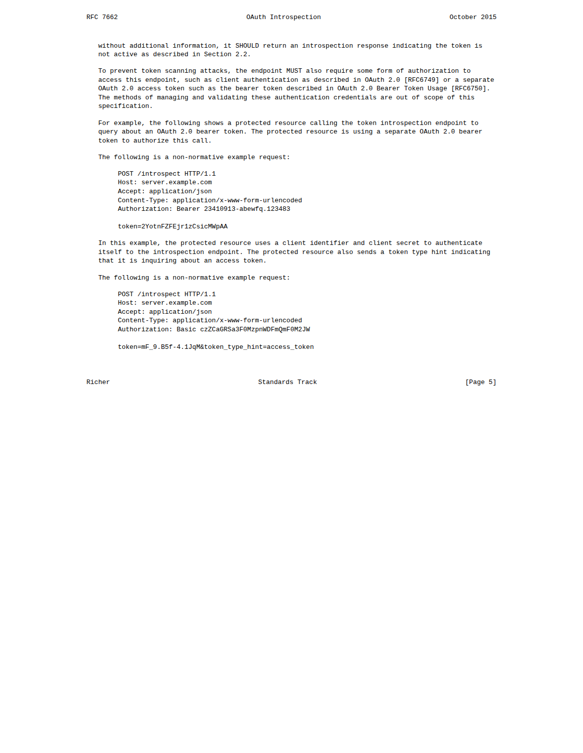RFC 7662 OAuth Introspection October 2015
without additional information, it SHOULD return an introspection response indicating the token is not active as described in Section 2.2.
To prevent token scanning attacks, the endpoint MUST also require some form of authorization to access this endpoint, such as client authentication as described in OAuth 2.0 [RFC6749] or a separate OAuth 2.0 access token such as the bearer token described in OAuth 2.0 Bearer Token Usage [RFC6750]. The methods of managing and validating these authentication credentials are out of scope of this specification.
For example, the following shows a protected resource calling the token introspection endpoint to query about an OAuth 2.0 bearer token. The protected resource is using a separate OAuth 2.0 bearer token to authorize this call.
The following is a non-normative example request:
POST /introspect HTTP/1.1
Host: server.example.com
Accept: application/json
Content-Type: application/x-www-form-urlencoded
Authorization: Bearer 23410913-abewfq.123483

token=2YotnFZFEjr1zCsicMWpAA
In this example, the protected resource uses a client identifier and client secret to authenticate itself to the introspection endpoint. The protected resource also sends a token type hint indicating that it is inquiring about an access token.
The following is a non-normative example request:
POST /introspect HTTP/1.1
Host: server.example.com
Accept: application/json
Content-Type: application/x-www-form-urlencoded
Authorization: Basic czZCaGRSa3F0MzpnWDFmQmF0M2JW

token=mF_9.B5f-4.1JqM&token_type_hint=access_token
Richer Standards Track [Page 5]